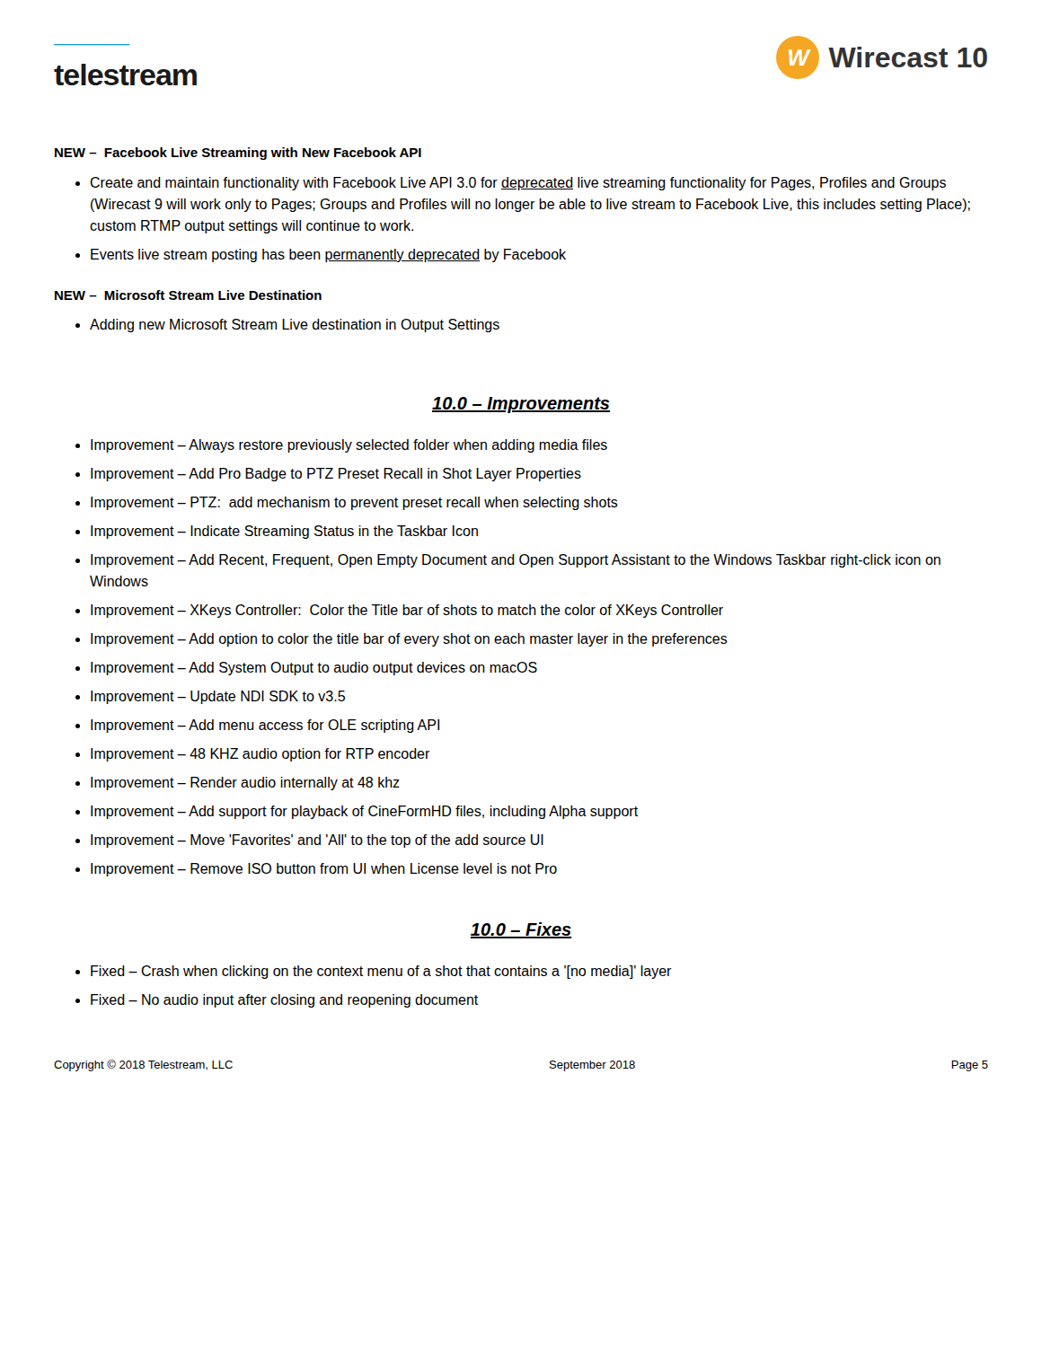——————— telestream
W
Wirecast 10
NEW – Facebook Live Streaming with New Facebook API
Create and maintain functionality with Facebook Live API 3.0 for deprecated live streaming functionality for Pages, Profiles and Groups (Wirecast 9 will work only to Pages; Groups and Profiles will no longer be able to live stream to Facebook Live, this includes setting Place); custom RTMP output settings will continue to work.
Events live stream posting has been permanently deprecated by Facebook
NEW – Microsoft Stream Live Destination
Adding new Microsoft Stream Live destination in Output Settings
10.0 – Improvements
Improvement – Always restore previously selected folder when adding media files
Improvement – Add Pro Badge to PTZ Preset Recall in Shot Layer Properties
Improvement – PTZ: add mechanism to prevent preset recall when selecting shots
Improvement – Indicate Streaming Status in the Taskbar Icon
Improvement – Add Recent, Frequent, Open Empty Document and Open Support Assistant to the Windows Taskbar right-click icon on Windows
Improvement – XKeys Controller: Color the Title bar of shots to match the color of XKeys Controller
Improvement – Add option to color the title bar of every shot on each master layer in the preferences
Improvement – Add System Output to audio output devices on macOS
Improvement – Update NDI SDK to v3.5
Improvement – Add menu access for OLE scripting API
Improvement – 48 KHZ audio option for RTP encoder
Improvement – Render audio internally at 48 khz
Improvement – Add support for playback of CineFormHD files, including Alpha support
Improvement – Move 'Favorites' and 'All' to the top of the add source UI
Improvement – Remove ISO button from UI when License level is not Pro
10.0 – Fixes
Fixed – Crash when clicking on the context menu of a shot that contains a '[no media]' layer
Fixed – No audio input after closing and reopening document
Copyright © 2018 Telestream, LLC September 2018 Page 5